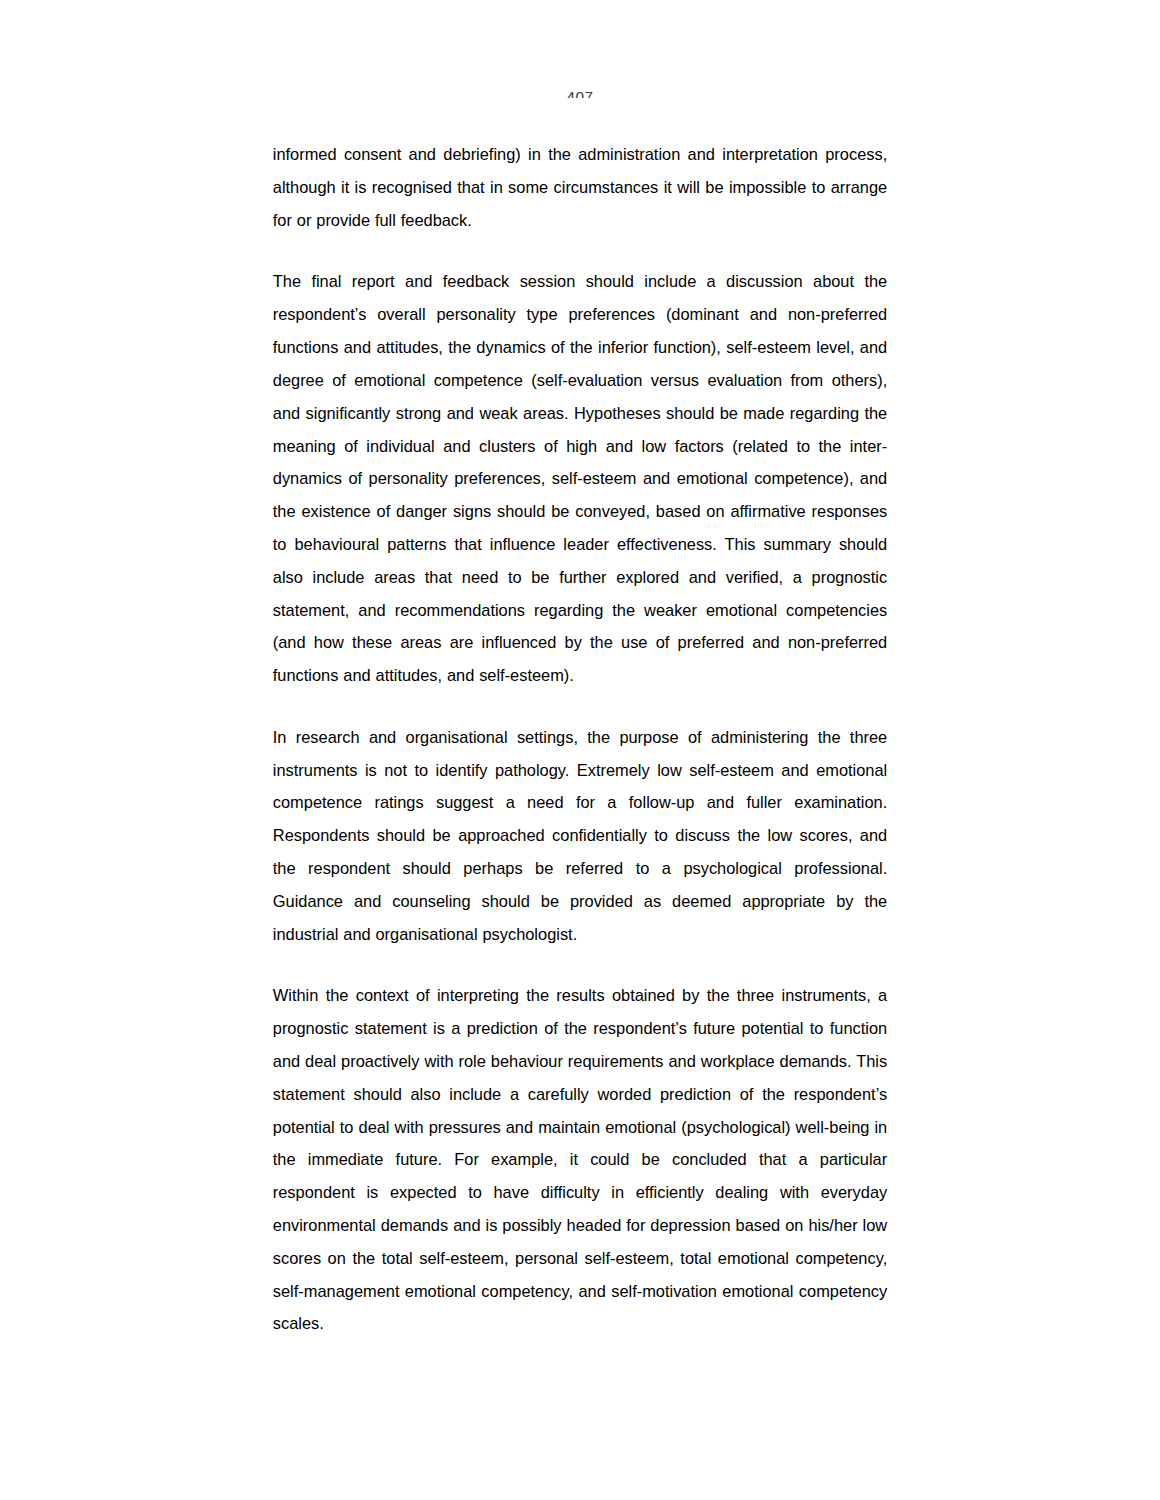407
informed consent and debriefing) in the administration and interpretation process, although it is recognised that in some circumstances it will be impossible to arrange for or provide full feedback.
The final report and feedback session should include a discussion about the respondent’s overall personality type preferences (dominant and non-preferred functions and attitudes, the dynamics of the inferior function), self-esteem level, and degree of emotional competence (self-evaluation versus evaluation from others), and significantly strong and weak areas. Hypotheses should be made regarding the meaning of individual and clusters of high and low factors (related to the inter-dynamics of personality preferences, self-esteem and emotional competence), and the existence of danger signs should be conveyed, based on affirmative responses to behavioural patterns that influence leader effectiveness. This summary should also include areas that need to be further explored and verified, a prognostic statement, and recommendations regarding the weaker emotional competencies (and how these areas are influenced by the use of preferred and non-preferred functions and attitudes, and self-esteem).
In research and organisational settings, the purpose of administering the three instruments is not to identify pathology. Extremely low self-esteem and emotional competence ratings suggest a need for a follow-up and fuller examination. Respondents should be approached confidentially to discuss the low scores, and the respondent should perhaps be referred to a psychological professional. Guidance and counseling should be provided as deemed appropriate by the industrial and organisational psychologist.
Within the context of interpreting the results obtained by the three instruments, a prognostic statement is a prediction of the respondent’s future potential to function and deal proactively with role behaviour requirements and workplace demands. This statement should also include a carefully worded prediction of the respondent’s potential to deal with pressures and maintain emotional (psychological) well-being in the immediate future. For example, it could be concluded that a particular respondent is expected to have difficulty in efficiently dealing with everyday environmental demands and is possibly headed for depression based on his/her low scores on the total self-esteem, personal self-esteem, total emotional competency, self-management emotional competency, and self-motivation emotional competency scales.